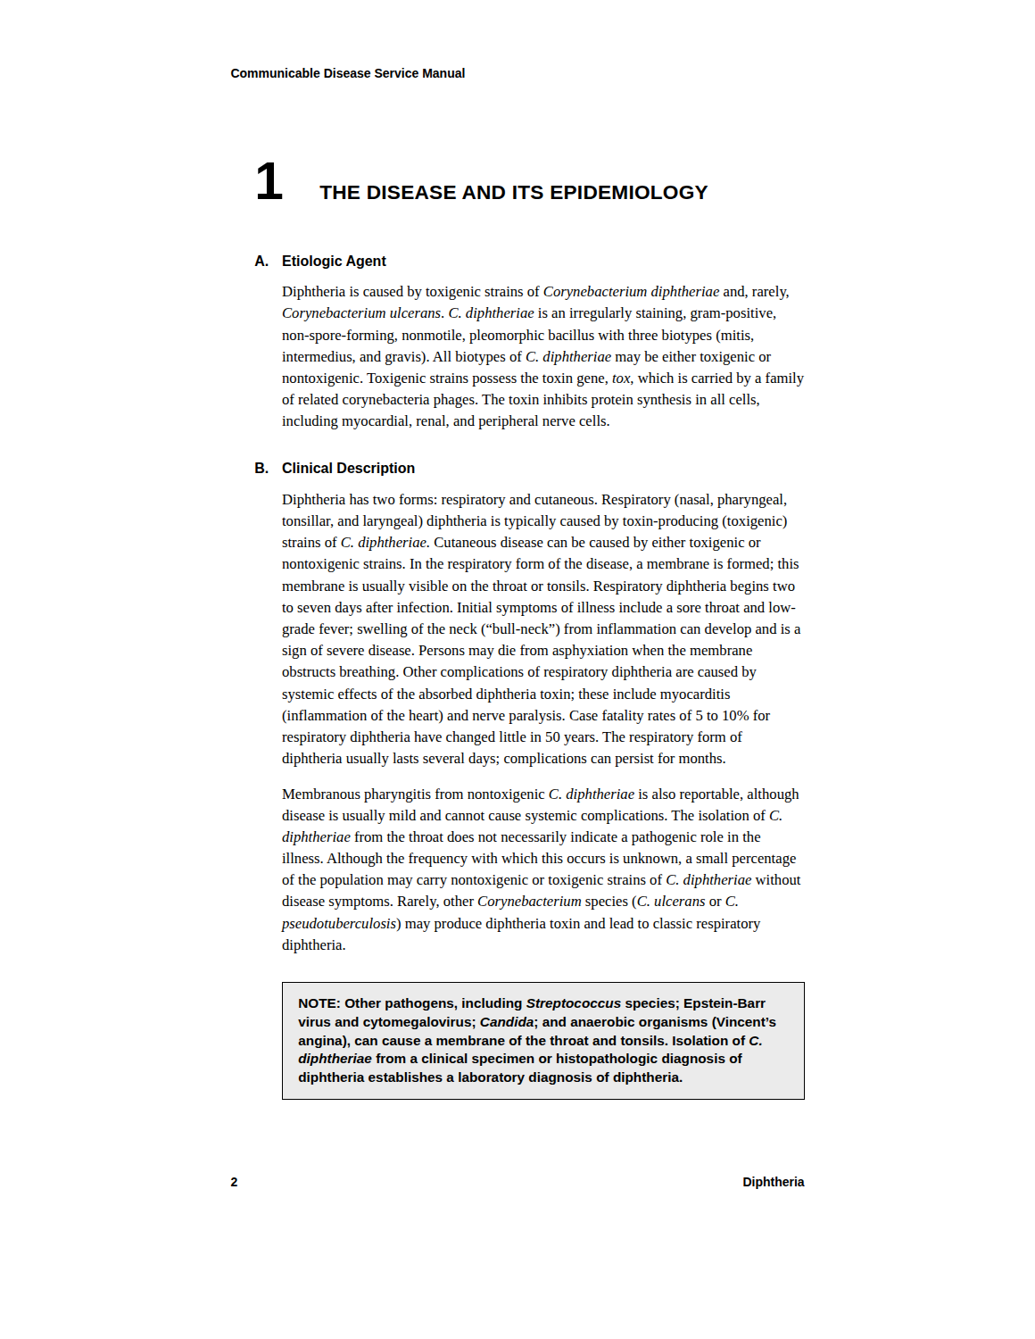Communicable Disease Service Manual
1 THE DISEASE AND ITS EPIDEMIOLOGY
A. Etiologic Agent
Diphtheria is caused by toxigenic strains of Corynebacterium diphtheriae and, rarely, Corynebacterium ulcerans. C. diphtheriae is an irregularly staining, gram-positive, non-spore-forming, nonmotile, pleomorphic bacillus with three biotypes (mitis, intermedius, and gravis). All biotypes of C. diphtheriae may be either toxigenic or nontoxigenic. Toxigenic strains possess the toxin gene, tox, which is carried by a family of related corynebacteria phages. The toxin inhibits protein synthesis in all cells, including myocardial, renal, and peripheral nerve cells.
B. Clinical Description
Diphtheria has two forms: respiratory and cutaneous. Respiratory (nasal, pharyngeal, tonsillar, and laryngeal) diphtheria is typically caused by toxin-producing (toxigenic) strains of C. diphtheriae. Cutaneous disease can be caused by either toxigenic or nontoxigenic strains. In the respiratory form of the disease, a membrane is formed; this membrane is usually visible on the throat or tonsils. Respiratory diphtheria begins two to seven days after infection. Initial symptoms of illness include a sore throat and low-grade fever; swelling of the neck (“bull-neck”) from inflammation can develop and is a sign of severe disease. Persons may die from asphyxiation when the membrane obstructs breathing. Other complications of respiratory diphtheria are caused by systemic effects of the absorbed diphtheria toxin; these include myocarditis (inflammation of the heart) and nerve paralysis. Case fatality rates of 5 to 10% for respiratory diphtheria have changed little in 50 years. The respiratory form of diphtheria usually lasts several days; complications can persist for months.
Membranous pharyngitis from nontoxigenic C. diphtheriae is also reportable, although disease is usually mild and cannot cause systemic complications. The isolation of C. diphtheriae from the throat does not necessarily indicate a pathogenic role in the illness. Although the frequency with which this occurs is unknown, a small percentage of the population may carry nontoxigenic or toxigenic strains of C. diphtheriae without disease symptoms. Rarely, other Corynebacterium species (C. ulcerans or C. pseudotuberculosis) may produce diphtheria toxin and lead to classic respiratory diphtheria.
NOTE: Other pathogens, including Streptococcus species; Epstein-Barr virus and cytomegalovirus; Candida; and anaerobic organisms (Vincent’s angina), can cause a membrane of the throat and tonsils. Isolation of C. diphtheriae from a clinical specimen or histopathologic diagnosis of diphtheria establishes a laboratory diagnosis of diphtheria.
2 Diphtheria